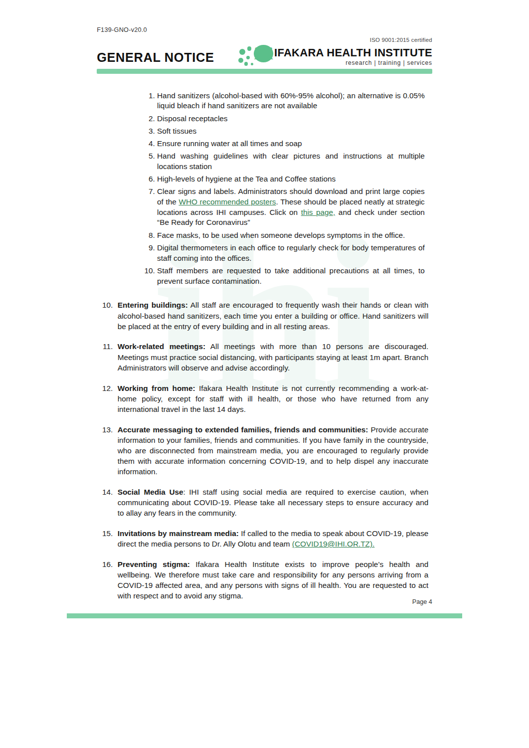ihi
F139-GNO-v20.0
GENERAL NOTICE
ISO 9001:2015 certified
ihi
IFAKARA HEALTH INSTITUTE
research | training | services
Hand sanitizers (alcohol-based with 60%-95% alcohol); an alternative is 0.05% liquid bleach if hand sanitizers are not available
Disposal receptacles
Soft tissues
Ensure running water at all times and soap
Hand washing guidelines with clear pictures and instructions at multiple locations station
High-levels of hygiene at the Tea and Coffee stations
Clear signs and labels. Administrators should download and print large copies of the WHO recommended posters. These should be placed neatly at strategic locations across IHI campuses. Click on this page, and check under section “Be Ready for Coronavirus”
Face masks, to be used when someone develops symptoms in the office.
Digital thermometers in each office to regularly check for body temperatures of staff coming into the offices.
Staff members are requested to take additional precautions at all times, to prevent surface contamination.
10. Entering buildings: All staff are encouraged to frequently wash their hands or clean with alcohol-based hand sanitizers, each time you enter a building or office. Hand sanitizers will be placed at the entry of every building and in all resting areas.
11. Work-related meetings: All meetings with more than 10 persons are discouraged. Meetings must practice social distancing, with participants staying at least 1m apart. Branch Administrators will observe and advise accordingly.
12. Working from home: Ifakara Health Institute is not currently recommending a work-at-home policy, except for staff with ill health, or those who have returned from any international travel in the last 14 days.
13. Accurate messaging to extended families, friends and communities: Provide accurate information to your families, friends and communities. If you have family in the countryside, who are disconnected from mainstream media, you are encouraged to regularly provide them with accurate information concerning COVID-19, and to help dispel any inaccurate information.
14. Social Media Use: IHI staff using social media are required to exercise caution, when communicating about COVID-19. Please take all necessary steps to ensure accuracy and to allay any fears in the community.
15. Invitations by mainstream media: If called to the media to speak about COVID-19, please direct the media persons to Dr. Ally Olotu and team (COVID19@IHI.OR.TZ).
16. Preventing stigma: Ifakara Health Institute exists to improve people’s health and wellbeing. We therefore must take care and responsibility for any persons arriving from a COVID-19 affected area, and any persons with signs of ill health. You are requested to act with respect and to avoid any stigma.
Page 4